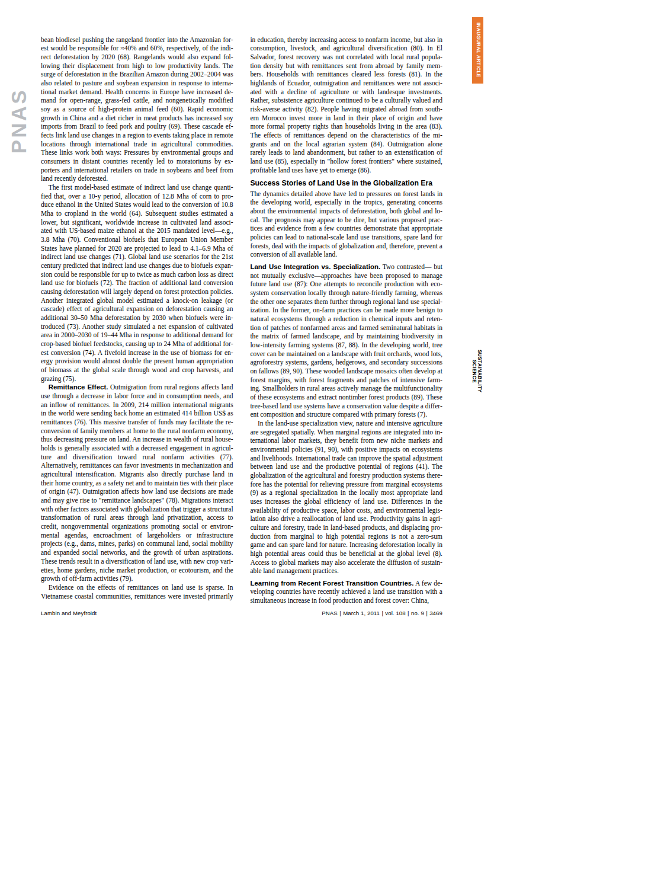INAUGURAL ARTICLE
SUSTAINABILITY
SCIENCE
PNAS
bean biodiesel pushing the rangeland frontier into the Amazonian forest would be responsible for ≈40% and 60%, respectively, of the indirect deforestation by 2020 (68). Rangelands would also expand following their displacement from high to low productivity lands. The surge of deforestation in the Brazilian Amazon during 2002–2004 was also related to pasture and soybean expansion in response to international market demand. Health concerns in Europe have increased demand for open-range, grass-fed cattle, and nongenetically modified soy as a source of high-protein animal feed (60). Rapid economic growth in China and a diet richer in meat products has increased soy imports from Brazil to feed pork and poultry (69). These cascade effects link land use changes in a region to events taking place in remote locations through international trade in agricultural commodities. These links work both ways: Pressures by environmental groups and consumers in distant countries recently led to moratoriums by exporters and international retailers on trade in soybeans and beef from land recently deforested.
The first model-based estimate of indirect land use change quantified that, over a 10-y period, allocation of 12.8 Mha of corn to produce ethanol in the United States would lead to the conversion of 10.8 Mha to cropland in the world (64). Subsequent studies estimated a lower, but significant, worldwide increase in cultivated land associated with US-based maize ethanol at the 2015 mandated level—e.g., 3.8 Mha (70). Conventional biofuels that European Union Member States have planned for 2020 are projected to lead to 4.1–6.9 Mha of indirect land use changes (71). Global land use scenarios for the 21st century predicted that indirect land use changes due to biofuels expansion could be responsible for up to twice as much carbon loss as direct land use for biofuels (72). The fraction of additional land conversion causing deforestation will largely depend on forest protection policies. Another integrated global model estimated a knock-on leakage (or cascade) effect of agricultural expansion on deforestation causing an additional 30–50 Mha deforestation by 2030 when biofuels were introduced (73). Another study simulated a net expansion of cultivated area in 2000–2030 of 19–44 Mha in response to additional demand for crop-based biofuel feedstocks, causing up to 24 Mha of additional forest conversion (74). A fivefold increase in the use of biomass for energy provision would almost double the present human appropriation of biomass at the global scale through wood and crop harvests, and grazing (75).
Remittance Effect. Outmigration from rural regions affects land use through a decrease in labor force and in consumption needs, and an inflow of remittances. In 2009, 214 million international migrants in the world were sending back home an estimated 414 billion US$ as remittances (76). This massive transfer of funds may facilitate the reconversion of family members at home to the rural nonfarm economy, thus decreasing pressure on land. An increase in wealth of rural households is generally associated with a decreased engagement in agriculture and diversification toward rural nonfarm activities (77). Alternatively, remittances can favor investments in mechanization and agricultural intensification. Migrants also directly purchase land in their home country, as a safety net and to maintain ties with their place of origin (47). Outmigration affects how land use decisions are made and may give rise to "remittance landscapes" (78). Migrations interact with other factors associated with globalization that trigger a structural transformation of rural areas through land privatization, access to credit, nongovernmental organizations promoting social or environmental agendas, encroachment of largeholders or infrastructure projects (e.g., dams, mines, parks) on communal land, social mobility and expanded social networks, and the growth of urban aspirations. These trends result in a diversification of land use, with new crop varieties, home gardens, niche market production, or ecotourism, and the growth of off-farm activities (79).
Evidence on the effects of remittances on land use is sparse. In Vietnamese coastal communities, remittances were invested primarily in education, thereby increasing access to nonfarm income, but also in consumption, livestock, and agricultural diversification (80). In El Salvador, forest recovery was not correlated with local rural population density but with remittances sent from abroad by family members. Households with remittances cleared less forests (81). In the highlands of Ecuador, outmigration and remittances were not associated with a decline of agriculture or with landesque investments. Rather, subsistence agriculture continued to be a culturally valued and risk-averse activity (82). People having migrated abroad from southern Morocco invest more in land in their place of origin and have more formal property rights than households living in the area (83). The effects of remittances depend on the characteristics of the migrants and on the local agrarian system (84). Outmigration alone rarely leads to land abandonment, but rather to an extensification of land use (85), especially in "hollow forest frontiers" where sustained, profitable land uses have yet to emerge (86).
Success Stories of Land Use in the Globalization Era
The dynamics detailed above have led to pressures on forest lands in the developing world, especially in the tropics, generating concerns about the environmental impacts of deforestation, both global and local. The prognosis may appear to be dire, but various proposed practices and evidence from a few countries demonstrate that appropriate policies can lead to national-scale land use transitions, spare land for forests, deal with the impacts of globalization and, therefore, prevent a conversion of all available land.
Land Use Integration vs. Specialization. Two contrasted— but not mutually exclusive—approaches have been proposed to manage future land use (87): One attempts to reconcile production with ecosystem conservation locally through nature-friendly farming, whereas the other one separates them further through regional land use specialization. In the former, on-farm practices can be made more benign to natural ecosystems through a reduction in chemical inputs and retention of patches of nonfarmed areas and farmed seminatural habitats in the matrix of farmed landscape, and by maintaining biodiversity in low-intensity farming systems (87, 88). In the developing world, tree cover can be maintained on a landscape with fruit orchards, wood lots, agroforestry systems, gardens, hedgerows, and secondary successions on fallows (89, 90). These wooded landscape mosaics often develop at forest margins, with forest fragments and patches of intensive farming. Smallholders in rural areas actively manage the multifunctionality of these ecosystems and extract nontimber forest products (89). These tree-based land use systems have a conservation value despite a different composition and structure compared with primary forests (7).
In the land-use specialization view, nature and intensive agriculture are segregated spatially. When marginal regions are integrated into international labor markets, they benefit from new niche markets and environmental policies (91, 90), with positive impacts on ecosystems and livelihoods. International trade can improve the spatial adjustment between land use and the productive potential of regions (41). The globalization of the agricultural and forestry production systems therefore has the potential for relieving pressure from marginal ecosystems (9) as a regional specialization in the locally most appropriate land uses increases the global efficiency of land use. Differences in the availability of productive space, labor costs, and environmental legislation also drive a reallocation of land use. Productivity gains in agriculture and forestry, trade in land-based products, and displacing production from marginal to high potential regions is not a zero-sum game and can spare land for nature. Increasing deforestation locally in high potential areas could thus be beneficial at the global level (8). Access to global markets may also accelerate the diffusion of sustainable land management practices.
Learning from Recent Forest Transition Countries. A few developing countries have recently achieved a land use transition with a simultaneous increase in food production and forest cover: China,
Lambin and Meyfroidt
PNAS|March 1, 2011|vol. 108|no. 9|3469